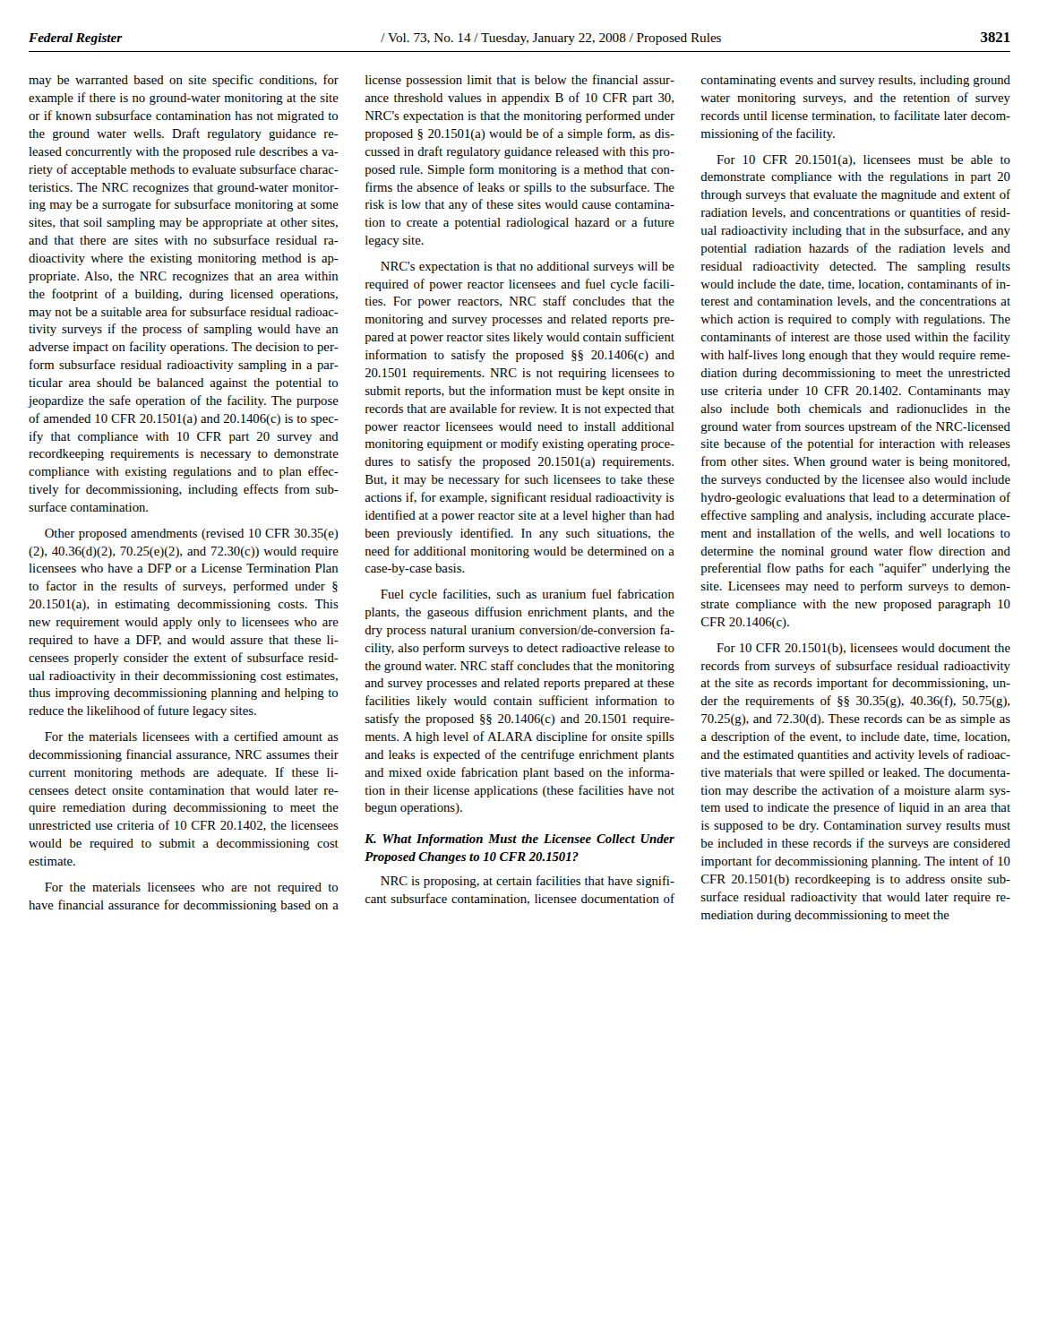Federal Register / Vol. 73, No. 14 / Tuesday, January 22, 2008 / Proposed Rules 3821
may be warranted based on site specific conditions, for example if there is no ground-water monitoring at the site or if known subsurface contamination has not migrated to the ground water wells. Draft regulatory guidance released concurrently with the proposed rule describes a variety of acceptable methods to evaluate subsurface characteristics. The NRC recognizes that ground-water monitoring may be a surrogate for subsurface monitoring at some sites, that soil sampling may be appropriate at other sites, and that there are sites with no subsurface residual radioactivity where the existing monitoring method is appropriate. Also, the NRC recognizes that an area within the footprint of a building, during licensed operations, may not be a suitable area for subsurface residual radioactivity surveys if the process of sampling would have an adverse impact on facility operations. The decision to perform subsurface residual radioactivity sampling in a particular area should be balanced against the potential to jeopardize the safe operation of the facility. The purpose of amended 10 CFR 20.1501(a) and 20.1406(c) is to specify that compliance with 10 CFR part 20 survey and recordkeeping requirements is necessary to demonstrate compliance with existing regulations and to plan effectively for decommissioning, including effects from subsurface contamination.
Other proposed amendments (revised 10 CFR 30.35(e)(2), 40.36(d)(2), 70.25(e)(2), and 72.30(c)) would require licensees who have a DFP or a License Termination Plan to factor in the results of surveys, performed under § 20.1501(a), in estimating decommissioning costs. This new requirement would apply only to licensees who are required to have a DFP, and would assure that these licensees properly consider the extent of subsurface residual radioactivity in their decommissioning cost estimates, thus improving decommissioning planning and helping to reduce the likelihood of future legacy sites.
For the materials licensees with a certified amount as decommissioning financial assurance, NRC assumes their current monitoring methods are adequate. If these licensees detect onsite contamination that would later require remediation during decommissioning to meet the unrestricted use criteria of 10 CFR 20.1402, the licensees would be required to submit a decommissioning cost estimate.
For the materials licensees who are not required to have financial assurance for decommissioning based on a license possession limit that is below the financial assurance threshold values in appendix B of 10 CFR part 30, NRC's expectation is that the monitoring performed under proposed § 20.1501(a) would be of a simple form, as discussed in draft regulatory guidance released with this proposed rule. Simple form monitoring is a method that confirms the absence of leaks or spills to the subsurface. The risk is low that any of these sites would cause contamination to create a potential radiological hazard or a future legacy site.
NRC's expectation is that no additional surveys will be required of power reactor licensees and fuel cycle facilities. For power reactors, NRC staff concludes that the monitoring and survey processes and related reports prepared at power reactor sites likely would contain sufficient information to satisfy the proposed §§ 20.1406(c) and 20.1501 requirements. NRC is not requiring licensees to submit reports, but the information must be kept onsite in records that are available for review. It is not expected that power reactor licensees would need to install additional monitoring equipment or modify existing operating procedures to satisfy the proposed 20.1501(a) requirements. But, it may be necessary for such licensees to take these actions if, for example, significant residual radioactivity is identified at a power reactor site at a level higher than had been previously identified. In any such situations, the need for additional monitoring would be determined on a case-by-case basis.
Fuel cycle facilities, such as uranium fuel fabrication plants, the gaseous diffusion enrichment plants, and the dry process natural uranium conversion/de-conversion facility, also perform surveys to detect radioactive release to the ground water. NRC staff concludes that the monitoring and survey processes and related reports prepared at these facilities likely would contain sufficient information to satisfy the proposed §§ 20.1406(c) and 20.1501 requirements. A high level of ALARA discipline for onsite spills and leaks is expected of the centrifuge enrichment plants and mixed oxide fabrication plant based on the information in their license applications (these facilities have not begun operations).
K. What Information Must the Licensee Collect Under Proposed Changes to 10 CFR 20.1501?
NRC is proposing, at certain facilities that have significant subsurface contamination, licensee documentation of contaminating events and survey results, including ground water monitoring surveys, and the retention of survey records until license termination, to facilitate later decommissioning of the facility.
For 10 CFR 20.1501(a), licensees must be able to demonstrate compliance with the regulations in part 20 through surveys that evaluate the magnitude and extent of radiation levels, and concentrations or quantities of residual radioactivity including that in the subsurface, and any potential radiation hazards of the radiation levels and residual radioactivity detected. The sampling results would include the date, time, location, contaminants of interest and contamination levels, and the concentrations at which action is required to comply with regulations. The contaminants of interest are those used within the facility with half-lives long enough that they would require remediation during decommissioning to meet the unrestricted use criteria under 10 CFR 20.1402. Contaminants may also include both chemicals and radionuclides in the ground water from sources upstream of the NRC-licensed site because of the potential for interaction with releases from other sites. When ground water is being monitored, the surveys conducted by the licensee also would include hydro-geologic evaluations that lead to a determination of effective sampling and analysis, including accurate placement and installation of the wells, and well locations to determine the nominal ground water flow direction and preferential flow paths for each "aquifer" underlying the site. Licensees may need to perform surveys to demonstrate compliance with the new proposed paragraph 10 CFR 20.1406(c).
For 10 CFR 20.1501(b), licensees would document the records from surveys of subsurface residual radioactivity at the site as records important for decommissioning, under the requirements of §§ 30.35(g), 40.36(f), 50.75(g), 70.25(g), and 72.30(d). These records can be as simple as a description of the event, to include date, time, location, and the estimated quantities and activity levels of radioactive materials that were spilled or leaked. The documentation may describe the activation of a moisture alarm system used to indicate the presence of liquid in an area that is supposed to be dry. Contamination survey results must be included in these records if the surveys are considered important for decommissioning planning. The intent of 10 CFR 20.1501(b) recordkeeping is to address onsite subsurface residual radioactivity that would later require remediation during decommissioning to meet the